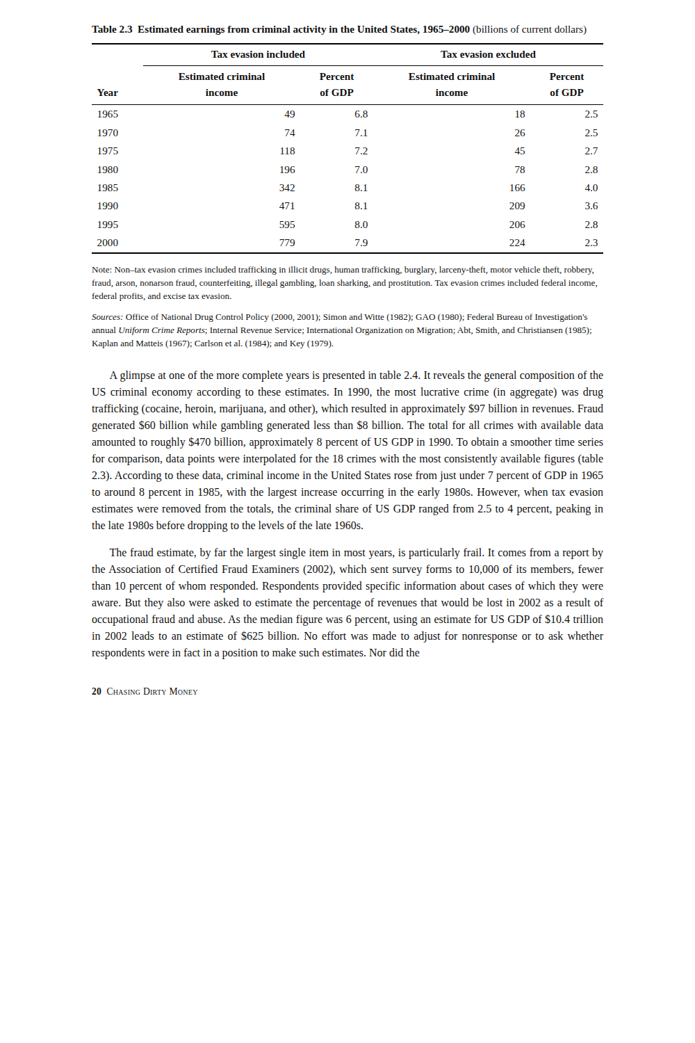Table 2.3 Estimated earnings from criminal activity in the United States, 1965–2000 (billions of current dollars)
| | Tax evasion included | Tax evasion excluded |
| --- | --- | --- |
| Year | Estimated criminal income | Percent of GDP | Estimated criminal income | Percent of GDP |
| 1965 | 49 | 6.8 | 18 | 2.5 |
| 1970 | 74 | 7.1 | 26 | 2.5 |
| 1975 | 118 | 7.2 | 45 | 2.7 |
| 1980 | 196 | 7.0 | 78 | 2.8 |
| 1985 | 342 | 8.1 | 166 | 4.0 |
| 1990 | 471 | 8.1 | 209 | 3.6 |
| 1995 | 595 | 8.0 | 206 | 2.8 |
| 2000 | 779 | 7.9 | 224 | 2.3 |
Note: Non–tax evasion crimes included trafficking in illicit drugs, human trafficking, burglary, larceny-theft, motor vehicle theft, robbery, fraud, arson, nonarson fraud, counterfeiting, illegal gambling, loan sharking, and prostitution. Tax evasion crimes included federal income, federal profits, and excise tax evasion.
Sources: Office of National Drug Control Policy (2000, 2001); Simon and Witte (1982); GAO (1980); Federal Bureau of Investigation's annual Uniform Crime Reports; Internal Revenue Service; International Organization on Migration; Abt, Smith, and Christiansen (1985); Kaplan and Matteis (1967); Carlson et al. (1984); and Key (1979).
A glimpse at one of the more complete years is presented in table 2.4. It reveals the general composition of the US criminal economy according to these estimates. In 1990, the most lucrative crime (in aggregate) was drug trafficking (cocaine, heroin, marijuana, and other), which resulted in approximately $97 billion in revenues. Fraud generated $60 billion while gambling generated less than $8 billion. The total for all crimes with available data amounted to roughly $470 billion, approximately 8 percent of US GDP in 1990. To obtain a smoother time series for comparison, data points were interpolated for the 18 crimes with the most consistently available figures (table 2.3). According to these data, criminal income in the United States rose from just under 7 percent of GDP in 1965 to around 8 percent in 1985, with the largest increase occurring in the early 1980s. However, when tax evasion estimates were removed from the totals, the criminal share of US GDP ranged from 2.5 to 4 percent, peaking in the late 1980s before dropping to the levels of the late 1960s.
The fraud estimate, by far the largest single item in most years, is particularly frail. It comes from a report by the Association of Certified Fraud Examiners (2002), which sent survey forms to 10,000 of its members, fewer than 10 percent of whom responded. Respondents provided specific information about cases of which they were aware. But they also were asked to estimate the percentage of revenues that would be lost in 2002 as a result of occupational fraud and abuse. As the median figure was 6 percent, using an estimate for US GDP of $10.4 trillion in 2002 leads to an estimate of $625 billion. No effort was made to adjust for nonresponse or to ask whether respondents were in fact in a position to make such estimates. Nor did the
20 Chasing Dirty Money